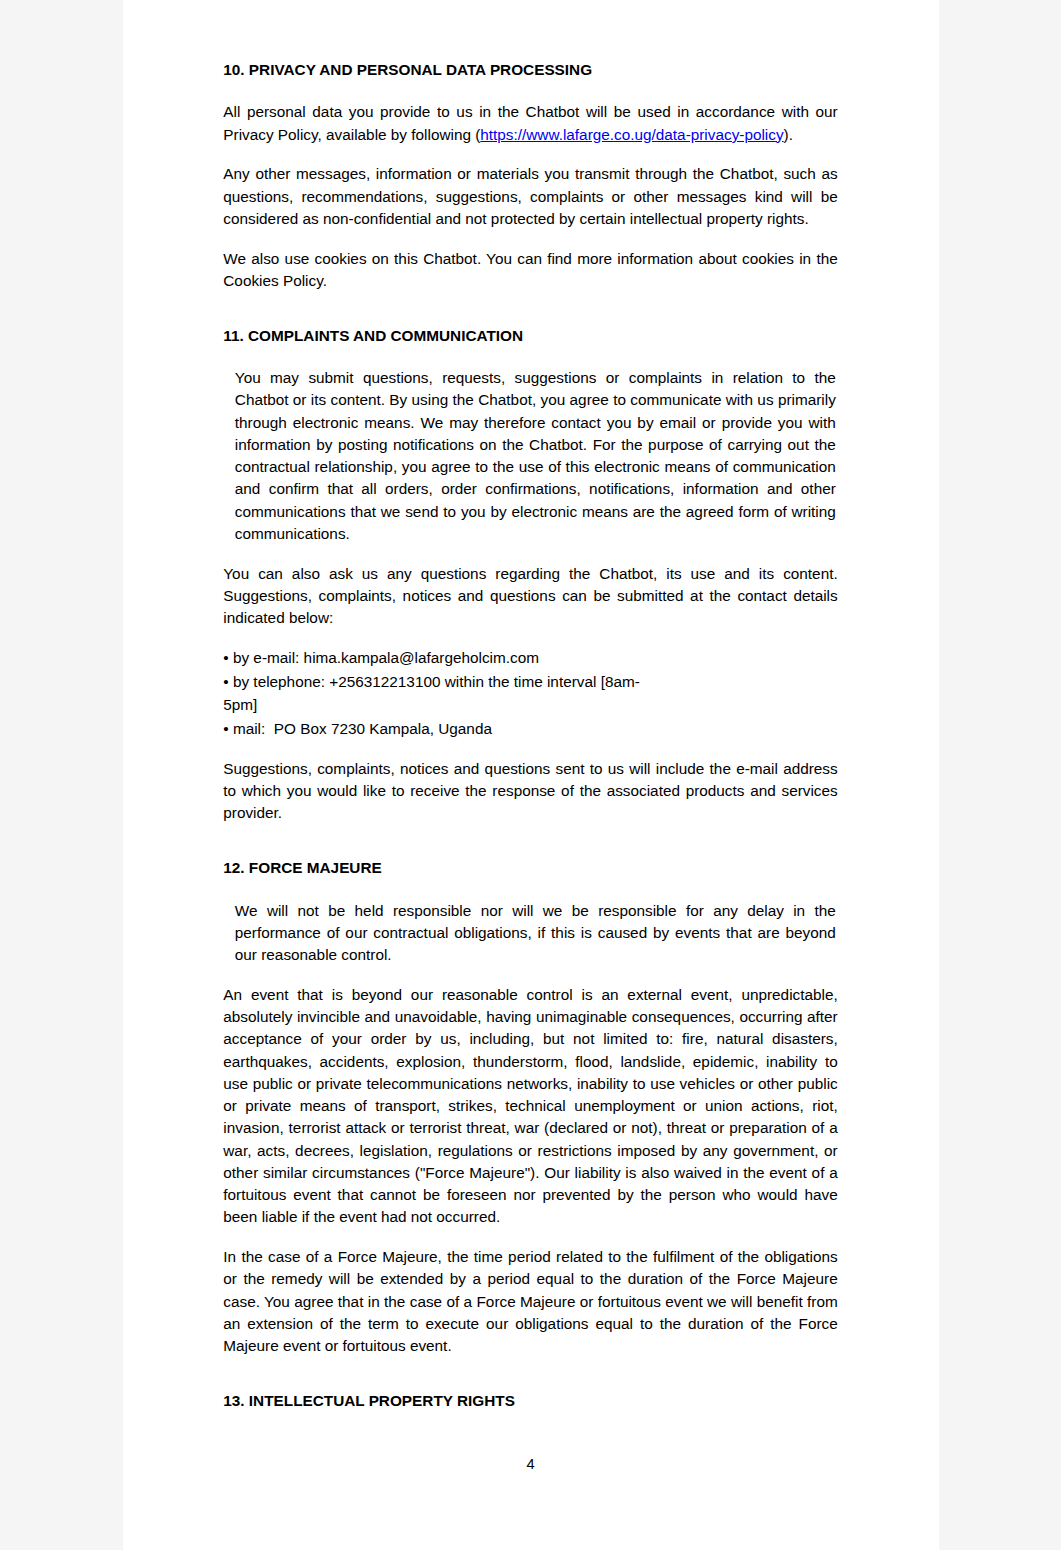10. PRIVACY AND PERSONAL DATA PROCESSING
All personal data you provide to us in the Chatbot will be used in accordance with our Privacy Policy, available by following (https://www.lafarge.co.ug/data-privacy-policy).
Any other messages, information or materials you transmit through the Chatbot, such as questions, recommendations, suggestions, complaints or other messages kind will be considered as non-confidential and not protected by certain intellectual property rights.
We also use cookies on this Chatbot. You can find more information about cookies in the Cookies Policy.
11. COMPLAINTS AND COMMUNICATION
You may submit questions, requests, suggestions or complaints in relation to the Chatbot or its content. By using the Chatbot, you agree to communicate with us primarily through electronic means. We may therefore contact you by email or provide you with information by posting notifications on the Chatbot. For the purpose of carrying out the contractual relationship, you agree to the use of this electronic means of communication and confirm that all orders, order confirmations, notifications, information and other communications that we send to you by electronic means are the agreed form of writing communications.
You can also ask us any questions regarding the Chatbot, its use and its content. Suggestions, complaints, notices and questions can be submitted at the contact details indicated below:
• by e-mail: hima.kampala@lafargeholcim.com
• by telephone: +256312213100 within the time interval [8am-
5pm]
• mail: PO Box 7230 Kampala, Uganda
Suggestions, complaints, notices and questions sent to us will include the e-mail address to which you would like to receive the response of the associated products and services provider.
12. FORCE MAJEURE
We will not be held responsible nor will we be responsible for any delay in the performance of our contractual obligations, if this is caused by events that are beyond our reasonable control.
An event that is beyond our reasonable control is an external event, unpredictable, absolutely invincible and unavoidable, having unimaginable consequences, occurring after acceptance of your order by us, including, but not limited to: fire, natural disasters, earthquakes, accidents, explosion, thunderstorm, flood, landslide, epidemic, inability to use public or private telecommunications networks, inability to use vehicles or other public or private means of transport, strikes, technical unemployment or union actions, riot, invasion, terrorist attack or terrorist threat, war (declared or not), threat or preparation of a war, acts, decrees, legislation, regulations or restrictions imposed by any government, or other similar circumstances ("Force Majeure"). Our liability is also waived in the event of a fortuitous event that cannot be foreseen nor prevented by the person who would have been liable if the event had not occurred.
In the case of a Force Majeure, the time period related to the fulfilment of the obligations or the remedy will be extended by a period equal to the duration of the Force Majeure case. You agree that in the case of a Force Majeure or fortuitous event we will benefit from an extension of the term to execute our obligations equal to the duration of the Force Majeure event or fortuitous event.
13. INTELLECTUAL PROPERTY RIGHTS
4